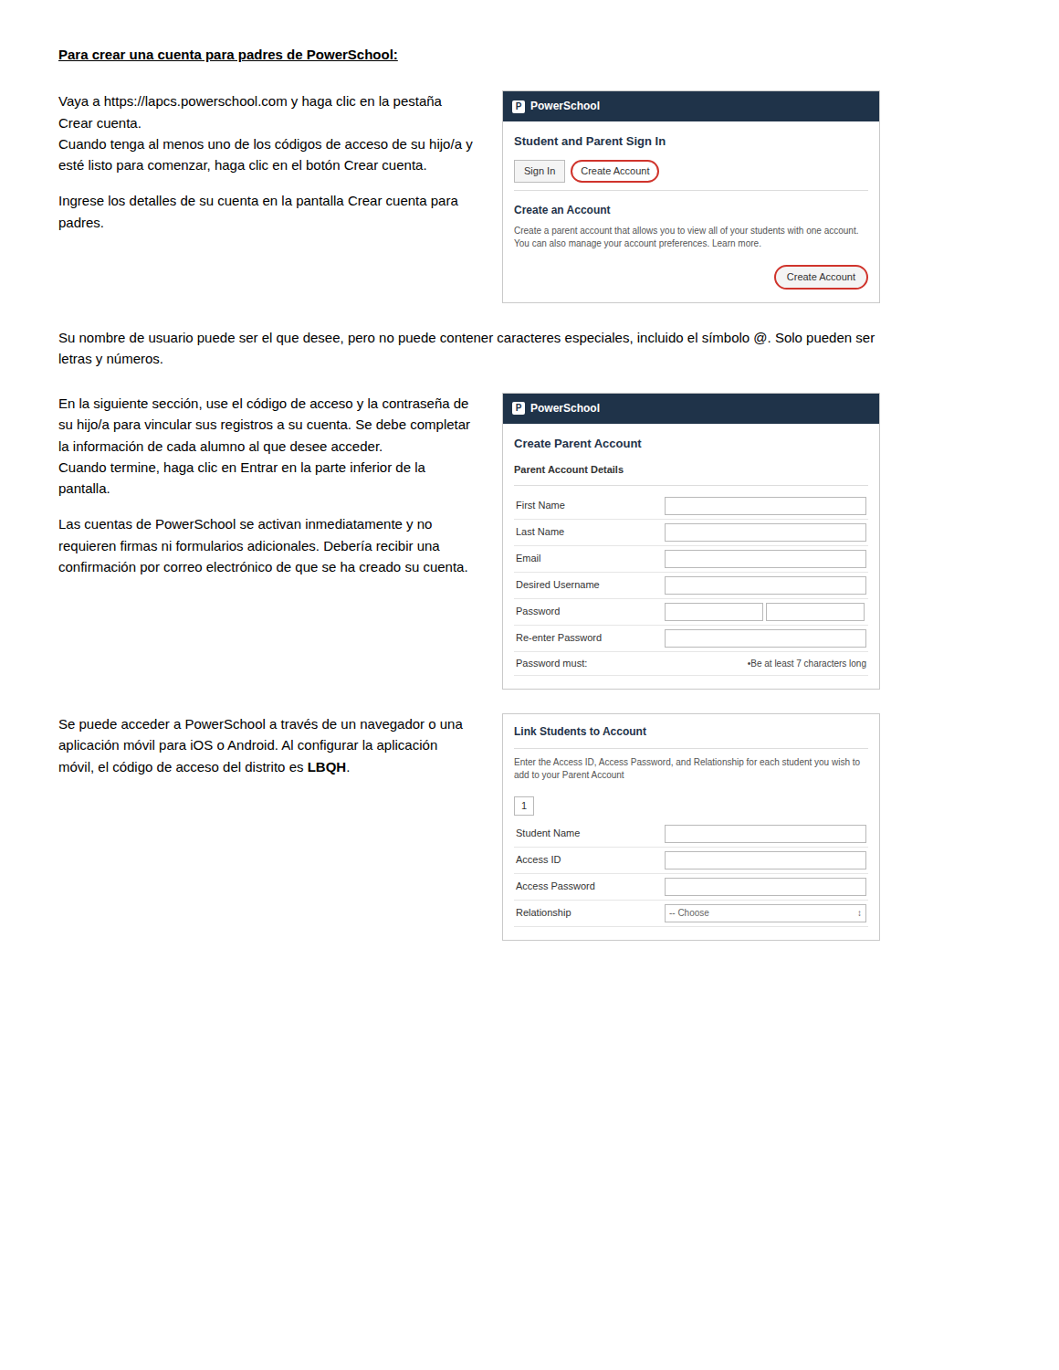Para crear una cuenta para padres de PowerSchool:
Vaya a https://lapcs.powerschool.com y haga clic en la pestaña Crear cuenta.
Cuando tenga al menos uno de los códigos de acceso de su hijo/a y esté listo para comenzar, haga clic en el botón Crear cuenta.
Ingrese los detalles de su cuenta en la pantalla Crear cuenta para padres.
P PowerSchool
Student and Parent Sign In
Sign In Create Account
Create an Account
Create a parent account that allows you to view all of your students with one account. You can also manage your account preferences. Learn more.
Create Account
Su nombre de usuario puede ser el que desee, pero no puede contener caracteres especiales, incluido el símbolo @. Solo pueden ser letras y números.
En la siguiente sección, use el código de acceso y la contraseña de su hijo/a para vincular sus registros a su cuenta. Se debe completar la información de cada alumno al que desee acceder.
Cuando termine, haga clic en Entrar en la parte inferior de la pantalla.
Las cuentas de PowerSchool se activan inmediatamente y no requieren firmas ni formularios adicionales. Debería recibir una confirmación por correo electrónico de que se ha creado su cuenta.
P PowerSchool
Create Parent Account
Parent Account Details
| First Name | |
| Last Name | |
| Email | |
| Desired Username | |
| Password | |
| Re-enter Password | |
| Password must: | •Be at least 7 characters long |
Se puede acceder a PowerSchool a través de un navegador o una aplicación móvil para iOS o Android. Al configurar la aplicación móvil, el código de acceso del distrito es LBQH.
Link Students to Account
Enter the Access ID, Access Password, and Relationship for each student you wish to add to your Parent Account
1
| Student Name | |
| Access ID | |
| Access Password | |
| Relationship | -- Choose ↕ |